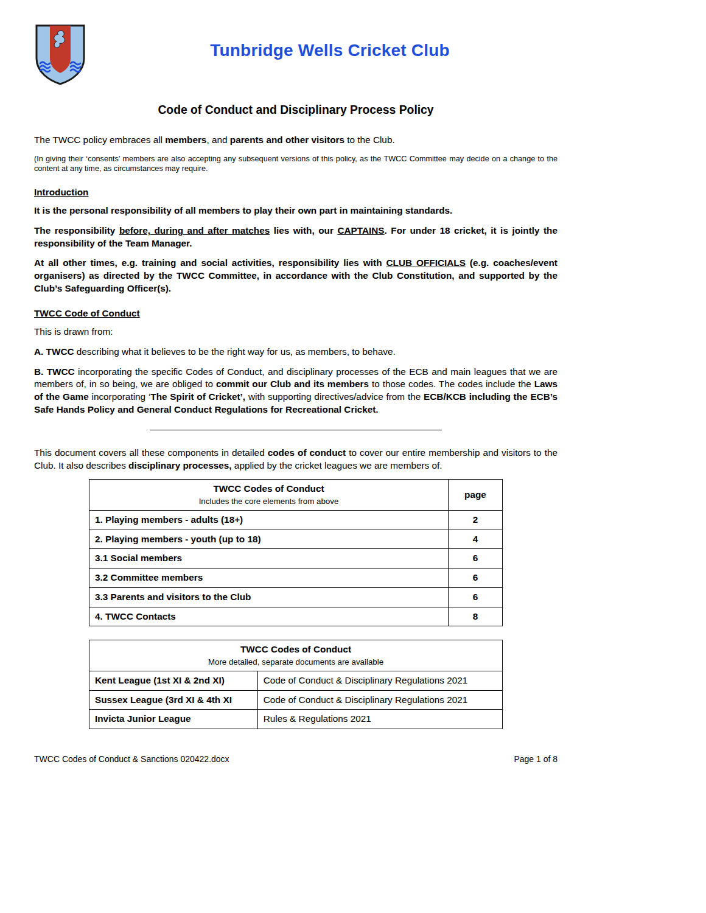Tunbridge Wells Cricket Club
Code of Conduct and Disciplinary Process Policy
The TWCC policy embraces all members, and parents and other visitors to the Club.
(In giving their ‘consents’ members are also accepting any subsequent versions of this policy, as the TWCC Committee may decide on a change to the content at any time, as circumstances may require.
Introduction
It is the personal responsibility of all members to play their own part in maintaining standards.
The responsibility before, during and after matches lies with, our CAPTAINS. For under 18 cricket, it is jointly the responsibility of the Team Manager.
At all other times, e.g. training and social activities, responsibility lies with CLUB OFFICIALS (e.g. coaches/event organisers) as directed by the TWCC Committee, in accordance with the Club Constitution, and supported by the Club’s Safeguarding Officer(s).
TWCC Code of Conduct
This is drawn from:
A. TWCC describing what it believes to be the right way for us, as members, to behave.
B. TWCC incorporating the specific Codes of Conduct, and disciplinary processes of the ECB and main leagues that we are members of, in so being, we are obliged to commit our Club and its members to those codes. The codes include the Laws of the Game incorporating ‘The Spirit of Cricket’, with supporting directives/advice from the ECB/KCB including the ECB’s Safe Hands Policy and General Conduct Regulations for Recreational Cricket.
This document covers all these components in detailed codes of conduct to cover our entire membership and visitors to the Club. It also describes disciplinary processes, applied by the cricket leagues we are members of.
| TWCC Codes of Conduct Includes the core elements from above | page |
| 1. Playing members - adults (18+) | 2 |
| 2. Playing members - youth (up to 18) | 4 |
| 3.1 Social members | 6 |
| 3.2 Committee members | 6 |
| 3.3 Parents and visitors to the Club | 6 |
| 4. TWCC Contacts | 8 |
| TWCC Codes of Conduct More detailed, separate documents are available |
| Kent League (1st XI & 2nd XI) | Code of Conduct & Disciplinary Regulations 2021 |
| Sussex League (3rd XI & 4th XI | Code of Conduct & Disciplinary Regulations 2021 |
| Invicta Junior League | Rules & Regulations 2021 |
TWCC Codes of Conduct & Sanctions 020422.docx
Page 1 of 8